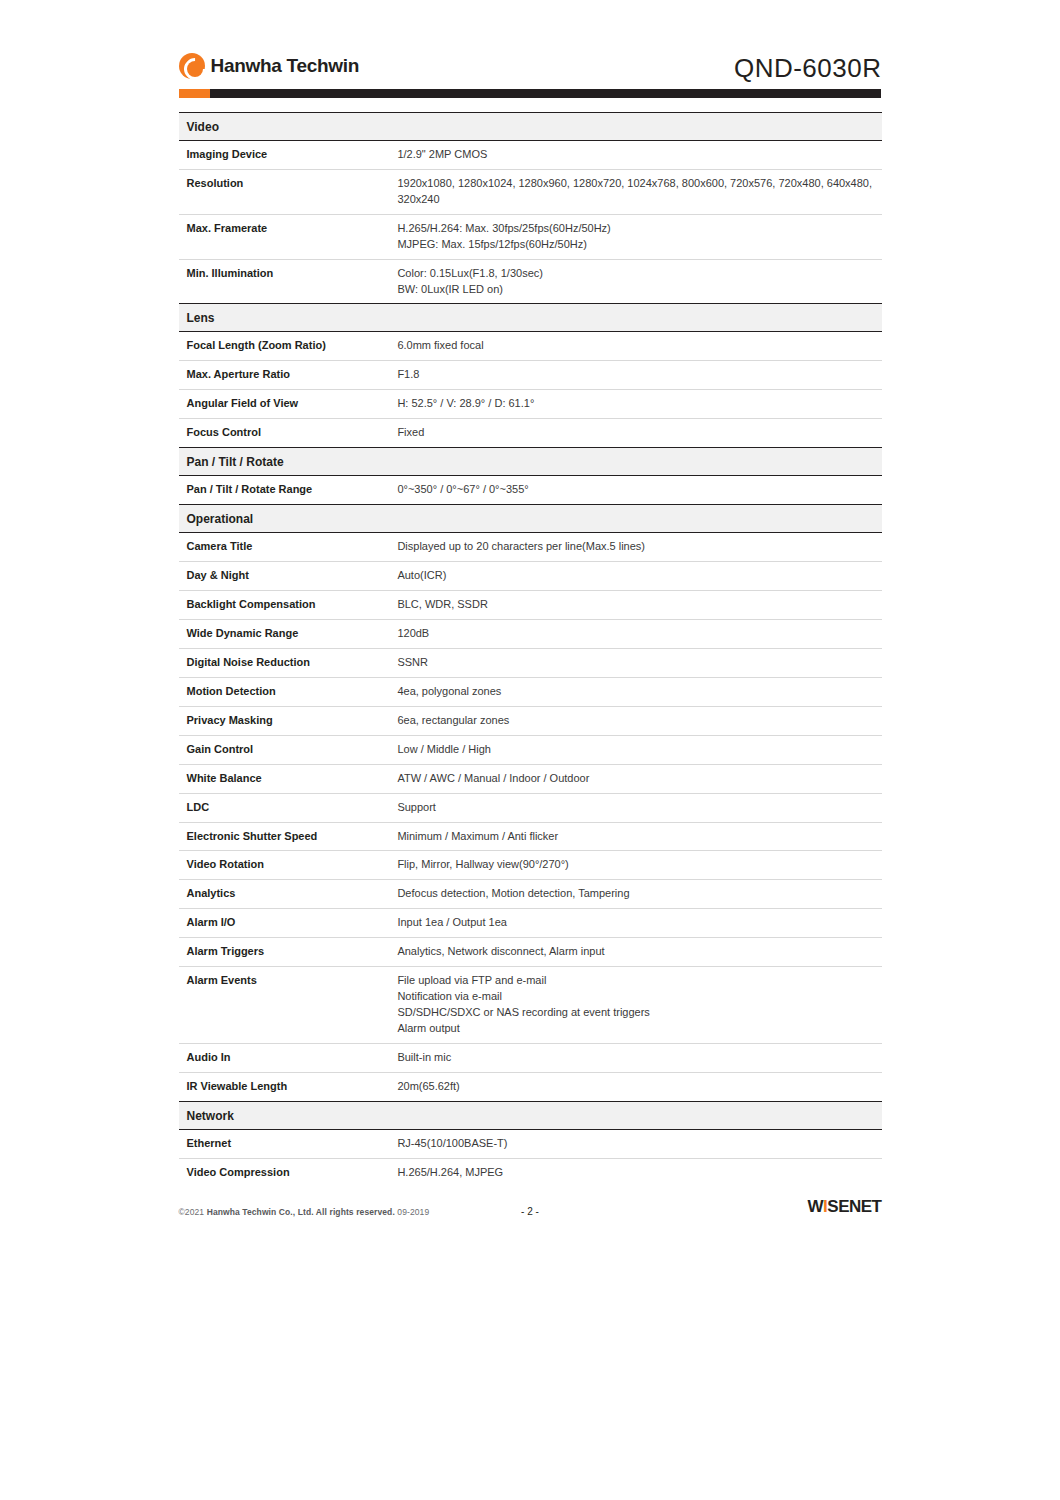Hanwha Techwin
QND-6030R
| Video |
| --- |
| Imaging Device | 1/2.9" 2MP CMOS |
| Resolution | 1920x1080, 1280x1024, 1280x960, 1280x720, 1024x768, 800x600, 720x576, 720x480, 640x480, 320x240 |
| Max. Framerate | H.265/H.264: Max. 30fps/25fps(60Hz/50Hz) MJPEG: Max. 15fps/12fps(60Hz/50Hz) |
| Min. Illumination | Color: 0.15Lux(F1.8, 1/30sec) BW: 0Lux(IR LED on) |
| Lens |
| Focal Length (Zoom Ratio) | 6.0mm fixed focal |
| Max. Aperture Ratio | F1.8 |
| Angular Field of View | H: 52.5° / V: 28.9° / D: 61.1° |
| Focus Control | Fixed |
| Pan / Tilt / Rotate |
| Pan / Tilt / Rotate Range | 0°~350° / 0°~67° / 0°~355° |
| Operational |
| Camera Title | Displayed up to 20 characters per line(Max.5 lines) |
| Day & Night | Auto(ICR) |
| Backlight Compensation | BLC, WDR, SSDR |
| Wide Dynamic Range | 120dB |
| Digital Noise Reduction | SSNR |
| Motion Detection | 4ea, polygonal zones |
| Privacy Masking | 6ea, rectangular zones |
| Gain Control | Low / Middle / High |
| White Balance | ATW / AWC / Manual / Indoor / Outdoor |
| LDC | Support |
| Electronic Shutter Speed | Minimum / Maximum / Anti flicker |
| Video Rotation | Flip, Mirror, Hallway view(90°/270°) |
| Analytics | Defocus detection, Motion detection, Tampering |
| Alarm I/O | Input 1ea / Output 1ea |
| Alarm Triggers | Analytics, Network disconnect, Alarm input |
| Alarm Events | File upload via FTP and e-mail Notification via e-mail SD/SDHC/SDXC or NAS recording at event triggers Alarm output |
| Audio In | Built-in mic |
| IR Viewable Length | 20m(65.62ft) |
| Network |
| Ethernet | RJ-45(10/100BASE-T) |
| Video Compression | H.265/H.264, MJPEG |
©2021 Hanwha Techwin Co., Ltd. All rights reserved. 09-2019
- 2 -
WISENET